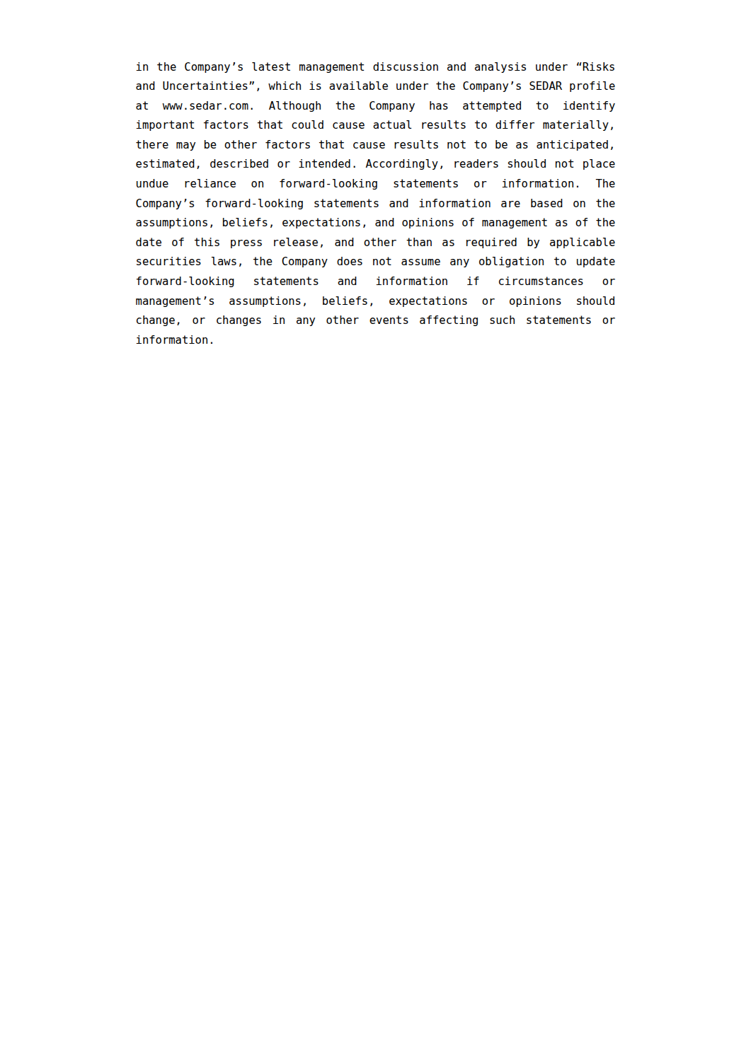in the Company’s latest management discussion and analysis under “Risks and Uncertainties”, which is available under the Company’s SEDAR profile at www.sedar.com. Although the Company has attempted to identify important factors that could cause actual results to differ materially, there may be other factors that cause results not to be as anticipated, estimated, described or intended. Accordingly, readers should not place undue reliance on forward-looking statements or information. The Company’s forward-looking statements and information are based on the assumptions, beliefs, expectations, and opinions of management as of the date of this press release, and other than as required by applicable securities laws, the Company does not assume any obligation to update forward-looking statements and information if circumstances or management’s assumptions, beliefs, expectations or opinions should change, or changes in any other events affecting such statements or information.